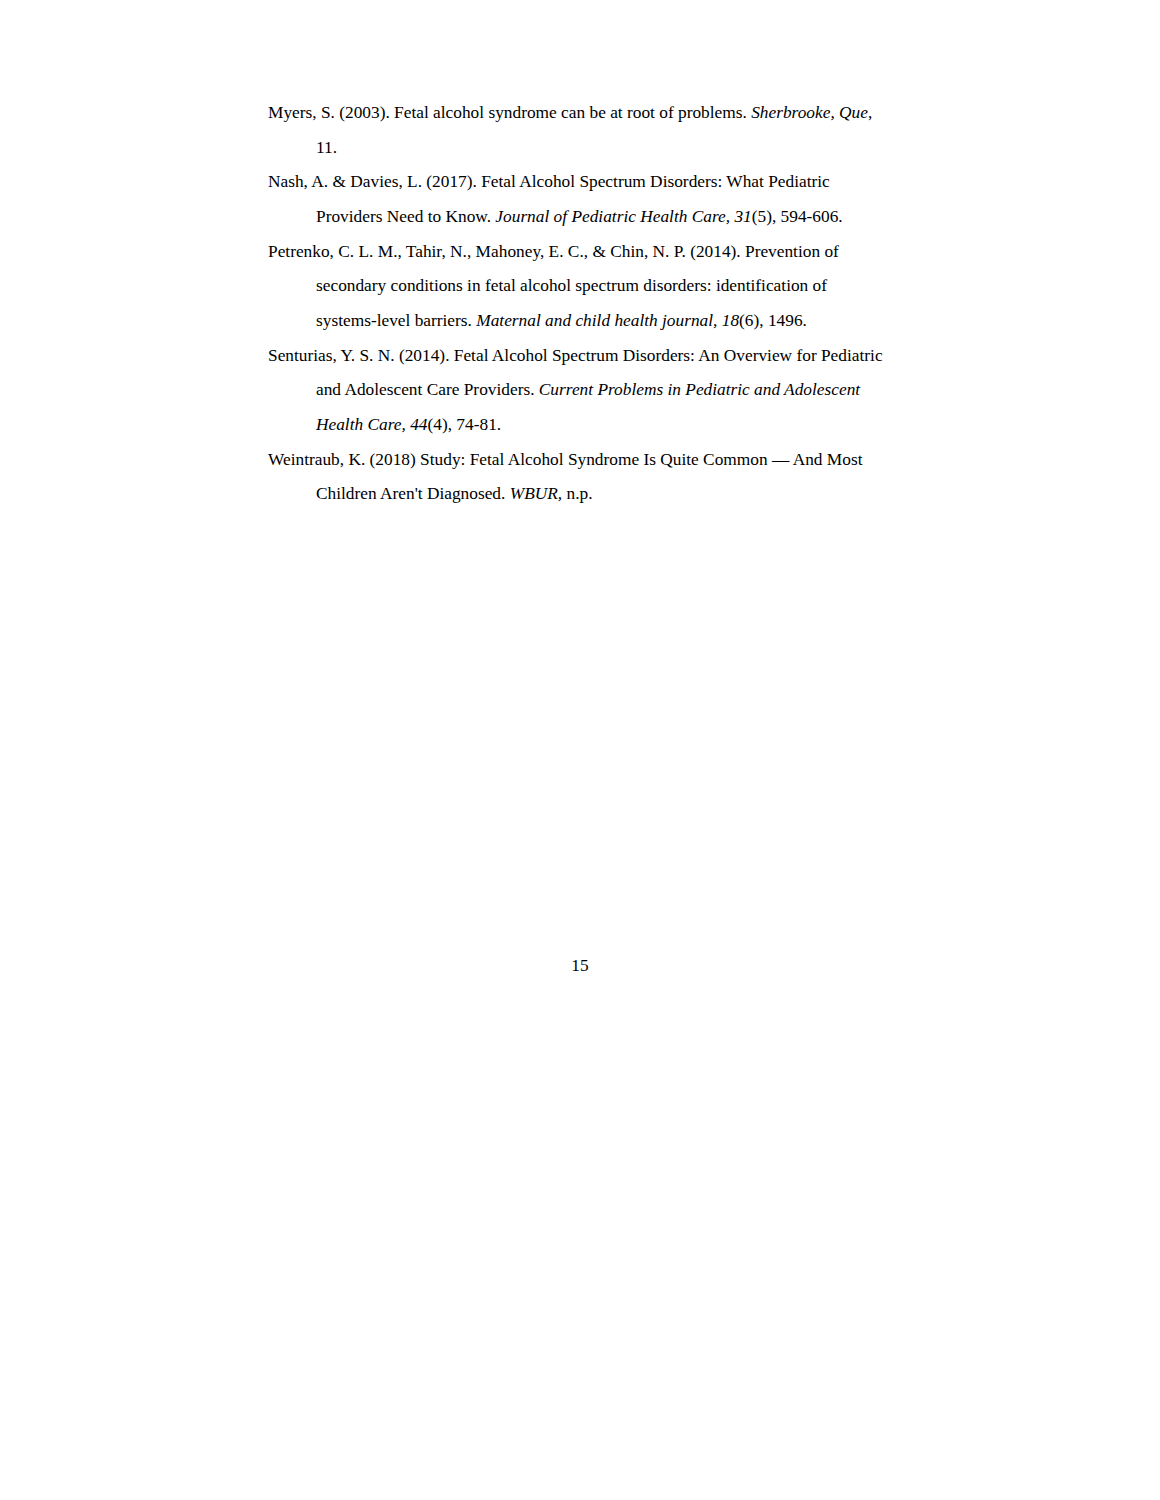Myers, S. (2003). Fetal alcohol syndrome can be at root of problems. Sherbrooke, Que, 11.
Nash, A. & Davies, L. (2017). Fetal Alcohol Spectrum Disorders: What Pediatric Providers Need to Know. Journal of Pediatric Health Care, 31(5), 594-606.
Petrenko, C. L. M., Tahir, N., Mahoney, E. C., & Chin, N. P. (2014). Prevention of secondary conditions in fetal alcohol spectrum disorders: identification of systems-level barriers. Maternal and child health journal, 18(6), 1496.
Senturias, Y. S. N. (2014). Fetal Alcohol Spectrum Disorders: An Overview for Pediatric and Adolescent Care Providers. Current Problems in Pediatric and Adolescent Health Care, 44(4), 74-81.
Weintraub, K. (2018) Study: Fetal Alcohol Syndrome Is Quite Common — And Most Children Aren't Diagnosed. WBUR, n.p.
15